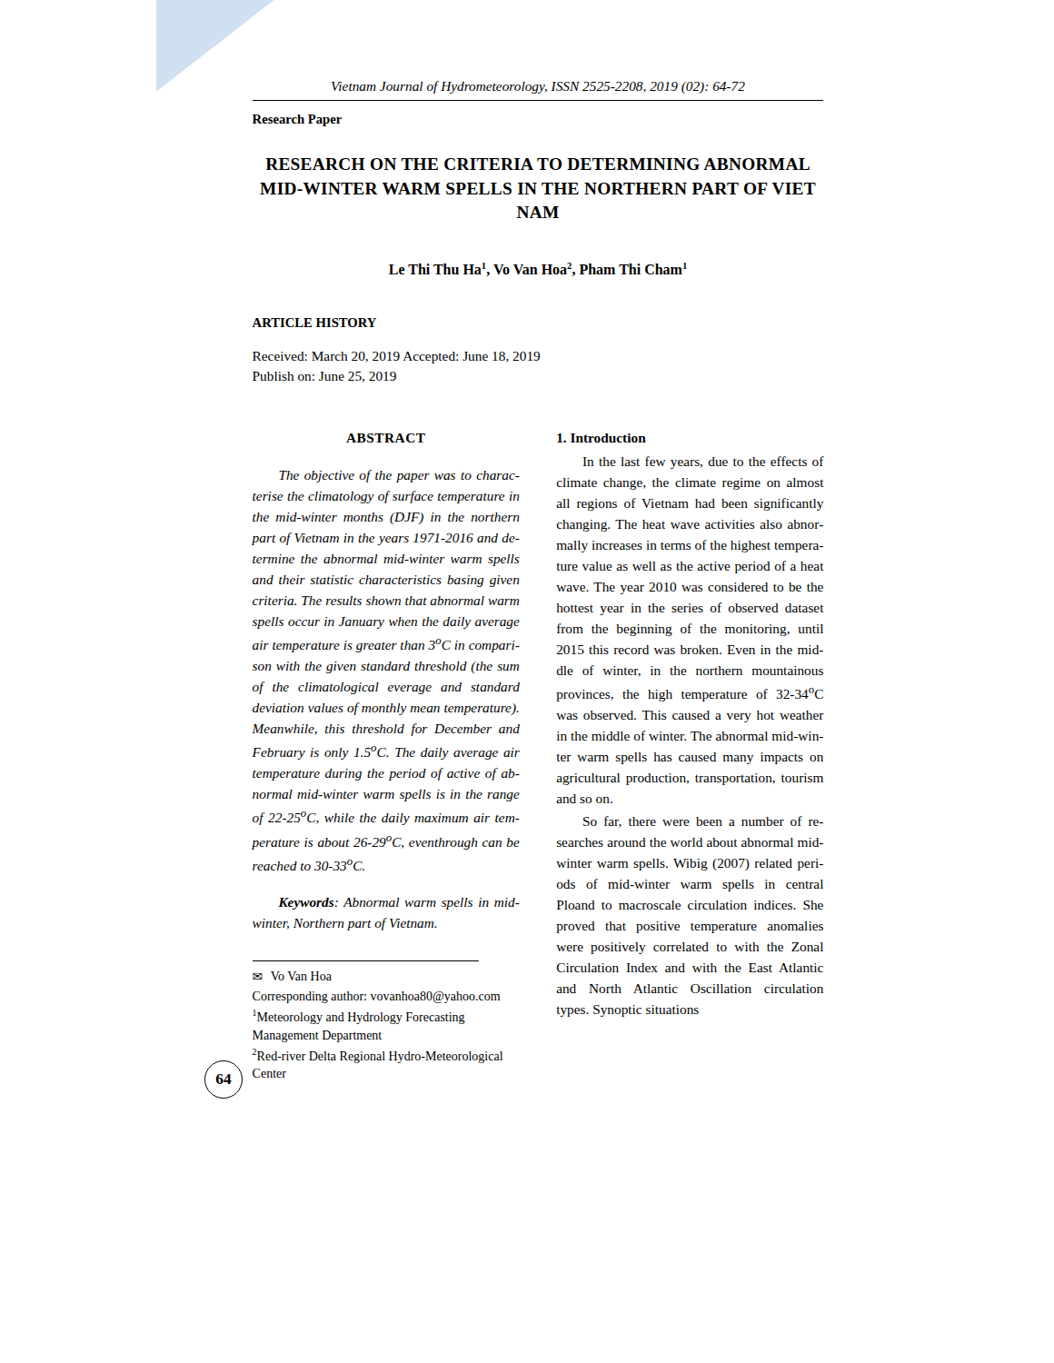Vietnam Journal of Hydrometeorology, ISSN 2525-2208, 2019 (02): 64-72
Research Paper
Research on the criteria to determining abnor­mal mid-winter warm spells in the northern part of Viet Nam
Le Thi Thu Ha1, Vo Van Hoa2, Pham Thi Cham1
ARTICLE HISTORY
Received: March 20, 2019 Accepted: June 18, 2019
Publish on: June 25, 2019
ABSTRACT
The objective of the paper was to charac­terise the climatology of surface temperature in the mid-winter months (DJF) in the northern part of Vietnam in the years 1971-2016 and de­termine the abnormal mid-winter warm spells and their statistic characteristics basing given criteria. The results shown that abnormal warm spells occur in January when the daily average air temperature is greater than 3oC in compari­son with the given standard threshold (the sum of the climatological everage and standard devia­tion values of monthly mean temperature). Meanwhile, this threshold for December and February is only 1.5oC. The daily average air temperature during the period of active of ab­normal mid-winter warm spells is in the range of 22-25oC, while the daily maximum air tem­perature is about 26-29oC, eventhrough can be reached to 30-33oC.
Keywords: Abnormal warm spells in mid-winter, Northern part of Vietnam.
✉ Vo Van Hoa
Corresponding author: vovanhoa80@yahoo.com
1Meteorology and Hydrology Forecasting Management Department
2Red-river Delta Regional Hydro-Meteorological Center
1. Introduction
In the last few years, due to the effects of cli­mate change, the climate regime on almost all regions of Vietnam had been significantly changing. The heat wave activities also abnor­mally increases in terms of the highest tempera­ture value as well as the active period of a heat wave. The year 2010 was considered to be the hottest year in the series of observed dataset from the beginning of the monitoring, until 2015 this record was broken. Even in the middle of winter, in the northern mountainous provinces, the high temperature of 32-34oC was observed. This caused a very hot weather in the middle of winter. The abnormal mid-winter warm spells has caused many impacts on agricultural pro­duction, transportation, tourism and so on.
So far, there were been a number of re­searches around the world about abnormal mid-winter warm spells. Wibig (2007) related periods of mid-winter warm spells in central Ploand to macroscale circulation indices. She proved that positive temperature anomalies were positively correlated to with the Zonal Circulation Index and with the East Atlantic and North Atlantic Oscillation circulation types. Synoptic situations
64